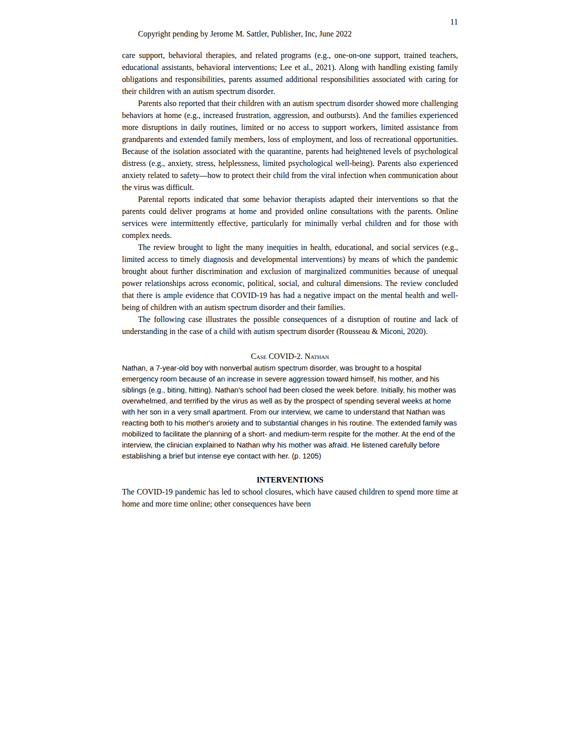11
Copyright pending by Jerome M. Sattler, Publisher, Inc, June 2022
care support, behavioral therapies, and related programs (e.g., one-on-one support, trained teachers, educational assistants, behavioral interventions; Lee et al., 2021). Along with handling existing family obligations and responsibilities, parents assumed additional responsibilities associated with caring for their children with an autism spectrum disorder.
Parents also reported that their children with an autism spectrum disorder showed more challenging behaviors at home (e.g., increased frustration, aggression, and outbursts). And the families experienced more disruptions in daily routines, limited or no access to support workers, limited assistance from grandparents and extended family members, loss of employment, and loss of recreational opportunities. Because of the isolation associated with the quarantine, parents had heightened levels of psychological distress (e.g., anxiety, stress, helplessness, limited psychological well-being). Parents also experienced anxiety related to safety—how to protect their child from the viral infection when communication about the virus was difficult.
Parental reports indicated that some behavior therapists adapted their interventions so that the parents could deliver programs at home and provided online consultations with the parents. Online services were intermittently effective, particularly for minimally verbal children and for those with complex needs.
The review brought to light the many inequities in health, educational, and social services (e.g., limited access to timely diagnosis and developmental interventions) by means of which the pandemic brought about further discrimination and exclusion of marginalized communities because of unequal power relationships across economic, political, social, and cultural dimensions. The review concluded that there is ample evidence that COVID-19 has had a negative impact on the mental health and well-being of children with an autism spectrum disorder and their families.
The following case illustrates the possible consequences of a disruption of routine and lack of understanding in the case of a child with autism spectrum disorder (Rousseau & Miconi, 2020).
Case COVID-2. Nathan
Nathan, a 7-year-old boy with nonverbal autism spectrum disorder, was brought to a hospital emergency room because of an increase in severe aggression toward himself, his mother, and his siblings (e.g., biting, hitting). Nathan's school had been closed the week before. Initially, his mother was overwhelmed, and terrified by the virus as well as by the prospect of spending several weeks at home with her son in a very small apartment. From our interview, we came to understand that Nathan was reacting both to his mother's anxiety and to substantial changes in his routine. The extended family was mobilized to facilitate the planning of a short- and medium-term respite for the mother. At the end of the interview, the clinician explained to Nathan why his mother was afraid. He listened carefully before establishing a brief but intense eye contact with her. (p. 1205)
INTERVENTIONS
The COVID-19 pandemic has led to school closures, which have caused children to spend more time at home and more time online; other consequences have been